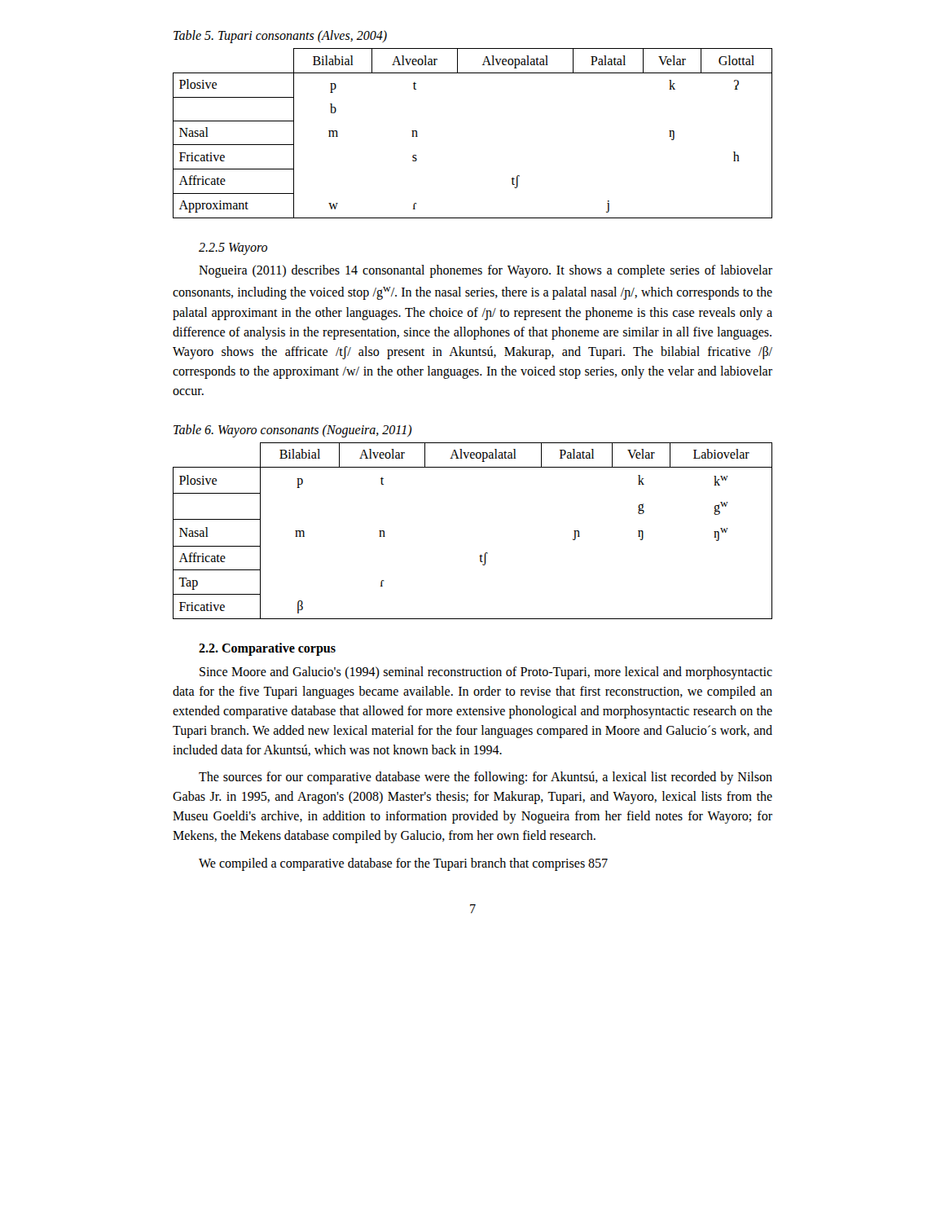Table 5. Tupari consonants (Alves, 2004)
| | Bilabial | Alveolar | Alveopalatal | Palatal | Velar | Glottal |
| --- | --- | --- | --- | --- | --- | --- |
| Plosive | p | t | | | k | ʔ |
| | b | | | | | |
| Nasal | m | n | | | ŋ | |
| Fricative | | s | | | | h |
| Affricate | | | tʃ | | | |
| Approximant | w | ɾ | | j | | |
2.2.5 Wayoro
Nogueira (2011) describes 14 consonantal phonemes for Wayoro. It shows a complete series of labiovelar consonants, including the voiced stop /gw/. In the nasal series, there is a palatal nasal /ɲ/, which corresponds to the palatal approximant in the other languages. The choice of /ɲ/ to represent the phoneme is this case reveals only a difference of analysis in the representation, since the allophones of that phoneme are similar in all five languages. Wayoro shows the affricate /tʃ/ also present in Akuntsú, Makurap, and Tupari. The bilabial fricative /β/ corresponds to the approximant /w/ in the other languages. In the voiced stop series, only the velar and labiovelar occur.
Table 6. Wayoro consonants (Nogueira, 2011)
| | Bilabial | Alveolar | Alveopalatal | Palatal | Velar | Labiovelar |
| --- | --- | --- | --- | --- | --- | --- |
| Plosive | p | t | | | k | k w |
| | | | | | g | g w |
| Nasal | m | n | | ɲ | ŋ | ŋ w |
| Affricate | | | tʃ | | | |
| Tap | | ɾ | | | | |
| Fricative | β | | | | | |
2.2. Comparative corpus
Since Moore and Galucio's (1994) seminal reconstruction of Proto-Tupari, more lexical and morphosyntactic data for the five Tupari languages became available. In order to revise that first reconstruction, we compiled an extended comparative database that allowed for more extensive phonological and morphosyntactic research on the Tupari branch. We added new lexical material for the four languages compared in Moore and Galucio´s work, and included data for Akuntsú, which was not known back in 1994.
The sources for our comparative database were the following: for Akuntsú, a lexical list recorded by Nilson Gabas Jr. in 1995, and Aragon's (2008) Master's thesis; for Makurap, Tupari, and Wayoro, lexical lists from the Museu Goeldi's archive, in addition to information provided by Nogueira from her field notes for Wayoro; for Mekens, the Mekens database compiled by Galucio, from her own field research.
We compiled a comparative database for the Tupari branch that comprises 857
7